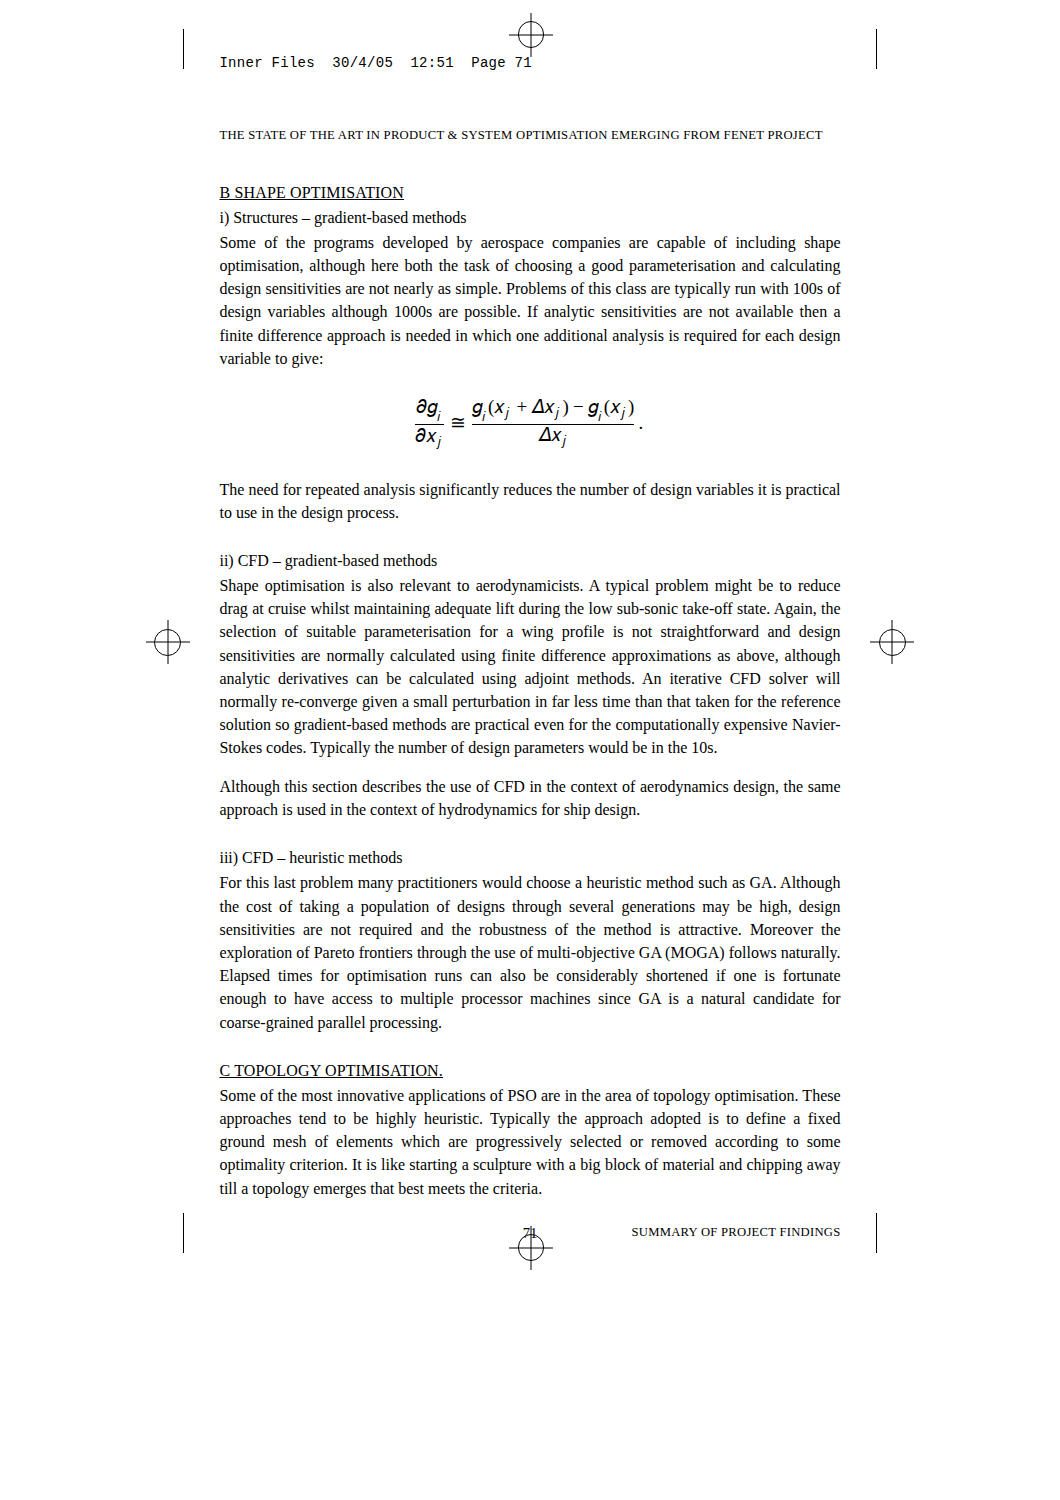Inner Files 30/4/05 12:51 Page 71
THE STATE OF THE ART IN PRODUCT & SYSTEM OPTIMISATION EMERGING FROM FENET PROJECT
B SHAPE OPTIMISATION
i) Structures – gradient-based methods
Some of the programs developed by aerospace companies are capable of including shape optimisation, although here both the task of choosing a good parameterisation and calculating design sensitivities are not nearly as simple. Problems of this class are typically run with 100s of design variables although 1000s are possible. If analytic sensitivities are not available then a finite difference approach is needed in which one additional analysis is required for each design variable to give:
∂gi ∂xj ≅ gi ( xj + Δxj ) − gi ( xj ) Δxj .
The need for repeated analysis significantly reduces the number of design variables it is practical to use in the design process.
ii) CFD – gradient-based methods
Shape optimisation is also relevant to aerodynamicists. A typical problem might be to reduce drag at cruise whilst maintaining adequate lift during the low sub-sonic take-off state. Again, the selection of suitable parameterisation for a wing profile is not straightforward and design sensitivities are normally calculated using finite difference approximations as above, although analytic derivatives can be calculated using adjoint methods. An iterative CFD solver will normally re-converge given a small perturbation in far less time than that taken for the reference solution so gradient-based methods are practical even for the computationally expensive Navier-Stokes codes. Typically the number of design parameters would be in the 10s.
Although this section describes the use of CFD in the context of aerodynamics design, the same approach is used in the context of hydrodynamics for ship design.
iii) CFD – heuristic methods
For this last problem many practitioners would choose a heuristic method such as GA. Although the cost of taking a population of designs through several generations may be high, design sensitivities are not required and the robustness of the method is attractive. Moreover the exploration of Pareto frontiers through the use of multi-objective GA (MOGA) follows naturally. Elapsed times for optimisation runs can also be considerably shortened if one is fortunate enough to have access to multiple processor machines since GA is a natural candidate for coarse-grained parallel processing.
C TOPOLOGY OPTIMISATION.
Some of the most innovative applications of PSO are in the area of topology optimisation. These approaches tend to be highly heuristic. Typically the approach adopted is to define a fixed ground mesh of elements which are progressively selected or removed according to some optimality criterion. It is like starting a sculpture with a big block of material and chipping away till a topology emerges that best meets the criteria.
71 SUMMARY OF PROJECT FINDINGS